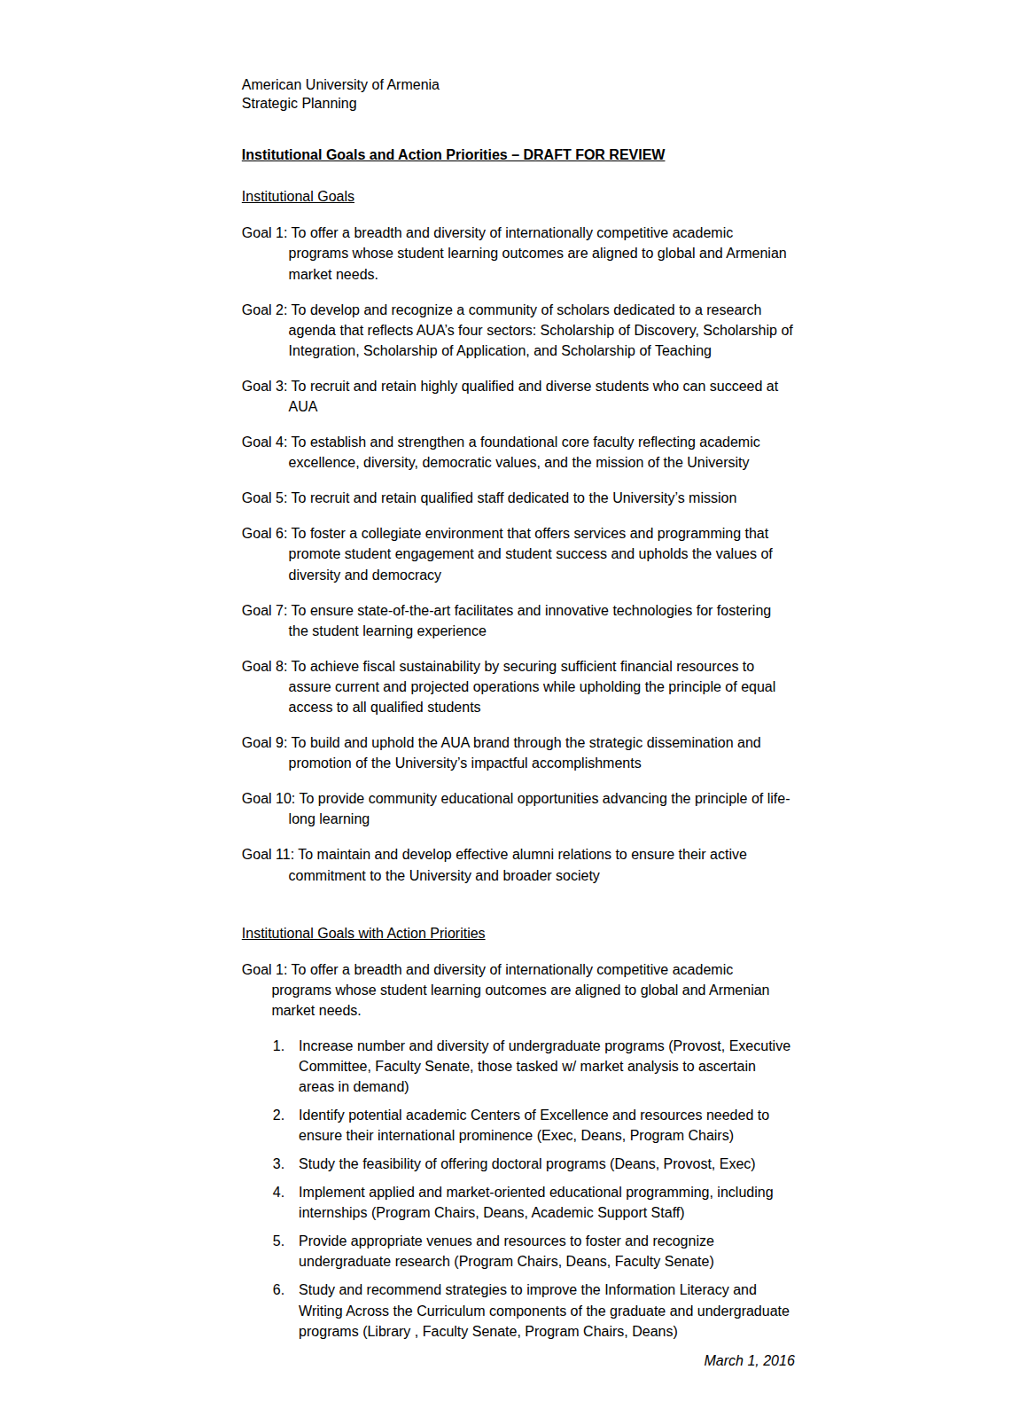American University of Armenia
Strategic Planning
Institutional Goals and Action Priorities – DRAFT FOR REVIEW
Institutional Goals
Goal 1: To offer a breadth and diversity of internationally competitive academic programs whose student learning outcomes are aligned to global and Armenian market needs.
Goal 2: To develop and recognize a community of scholars dedicated to a research agenda that reflects AUA’s four sectors: Scholarship of Discovery, Scholarship of Integration, Scholarship of Application, and Scholarship of Teaching
Goal 3: To recruit and retain highly qualified and diverse students who can succeed at AUA
Goal 4: To establish and strengthen a foundational core faculty reflecting academic excellence, diversity, democratic values, and the mission of the University
Goal 5: To recruit and retain qualified staff dedicated to the University’s mission
Goal 6: To foster a collegiate environment that offers services and programming that promote student engagement and student success and upholds the values of diversity and democracy
Goal 7: To ensure state-of-the-art facilitates and innovative technologies for fostering the student learning experience
Goal 8: To achieve fiscal sustainability by securing sufficient financial resources to assure current and projected operations while upholding the principle of equal access to all qualified students
Goal 9: To build and uphold the AUA brand through the strategic dissemination and promotion of the University’s impactful accomplishments
Goal 10: To provide community educational opportunities advancing the principle of life-long learning
Goal 11: To maintain and develop effective alumni relations to ensure their active commitment to the University and broader society
Institutional Goals with Action Priorities
Goal 1: To offer a breadth and diversity of internationally competitive academic programs whose student learning outcomes are aligned to global and Armenian market needs.
Increase number and diversity of undergraduate programs (Provost, Executive Committee, Faculty Senate, those tasked w/ market analysis to ascertain areas in demand)
Identify potential academic Centers of Excellence and resources needed to ensure their international prominence (Exec, Deans, Program Chairs)
Study the feasibility of offering doctoral programs (Deans, Provost, Exec)
Implement applied and market-oriented educational programming, including internships (Program Chairs, Deans, Academic Support Staff)
Provide appropriate venues and resources to foster and recognize undergraduate research (Program Chairs, Deans, Faculty Senate)
Study and recommend strategies to improve the Information Literacy and Writing Across the Curriculum components of the graduate and undergraduate programs (Library , Faculty Senate, Program Chairs, Deans)
March 1, 2016